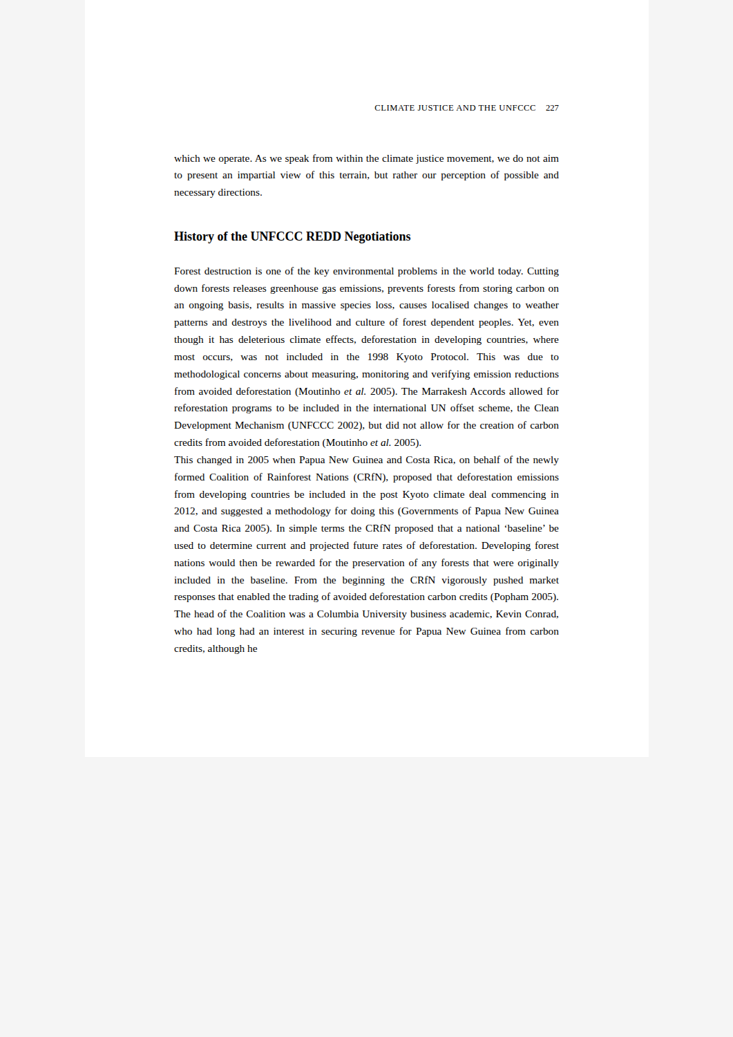CLIMATE JUSTICE AND THE UNFCCC227
which we operate. As we speak from within the climate justice movement, we do not aim to present an impartial view of this terrain, but rather our perception of possible and necessary directions.
History of the UNFCCC REDD Negotiations
Forest destruction is one of the key environmental problems in the world today. Cutting down forests releases greenhouse gas emissions, prevents forests from storing carbon on an ongoing basis, results in massive species loss, causes localised changes to weather patterns and destroys the livelihood and culture of forest dependent peoples. Yet, even though it has deleterious climate effects, deforestation in developing countries, where most occurs, was not included in the 1998 Kyoto Protocol. This was due to methodological concerns about measuring, monitoring and verifying emission reductions from avoided deforestation (Moutinho et al. 2005). The Marrakesh Accords allowed for reforestation programs to be included in the international UN offset scheme, the Clean Development Mechanism (UNFCCC 2002), but did not allow for the creation of carbon credits from avoided deforestation (Moutinho et al. 2005).
This changed in 2005 when Papua New Guinea and Costa Rica, on behalf of the newly formed Coalition of Rainforest Nations (CRfN), proposed that deforestation emissions from developing countries be included in the post Kyoto climate deal commencing in 2012, and suggested a methodology for doing this (Governments of Papua New Guinea and Costa Rica 2005). In simple terms the CRfN proposed that a national ‘baseline’ be used to determine current and projected future rates of deforestation. Developing forest nations would then be rewarded for the preservation of any forests that were originally included in the baseline. From the beginning the CRfN vigorously pushed market responses that enabled the trading of avoided deforestation carbon credits (Popham 2005). The head of the Coalition was a Columbia University business academic, Kevin Conrad, who had long had an interest in securing revenue for Papua New Guinea from carbon credits, although he